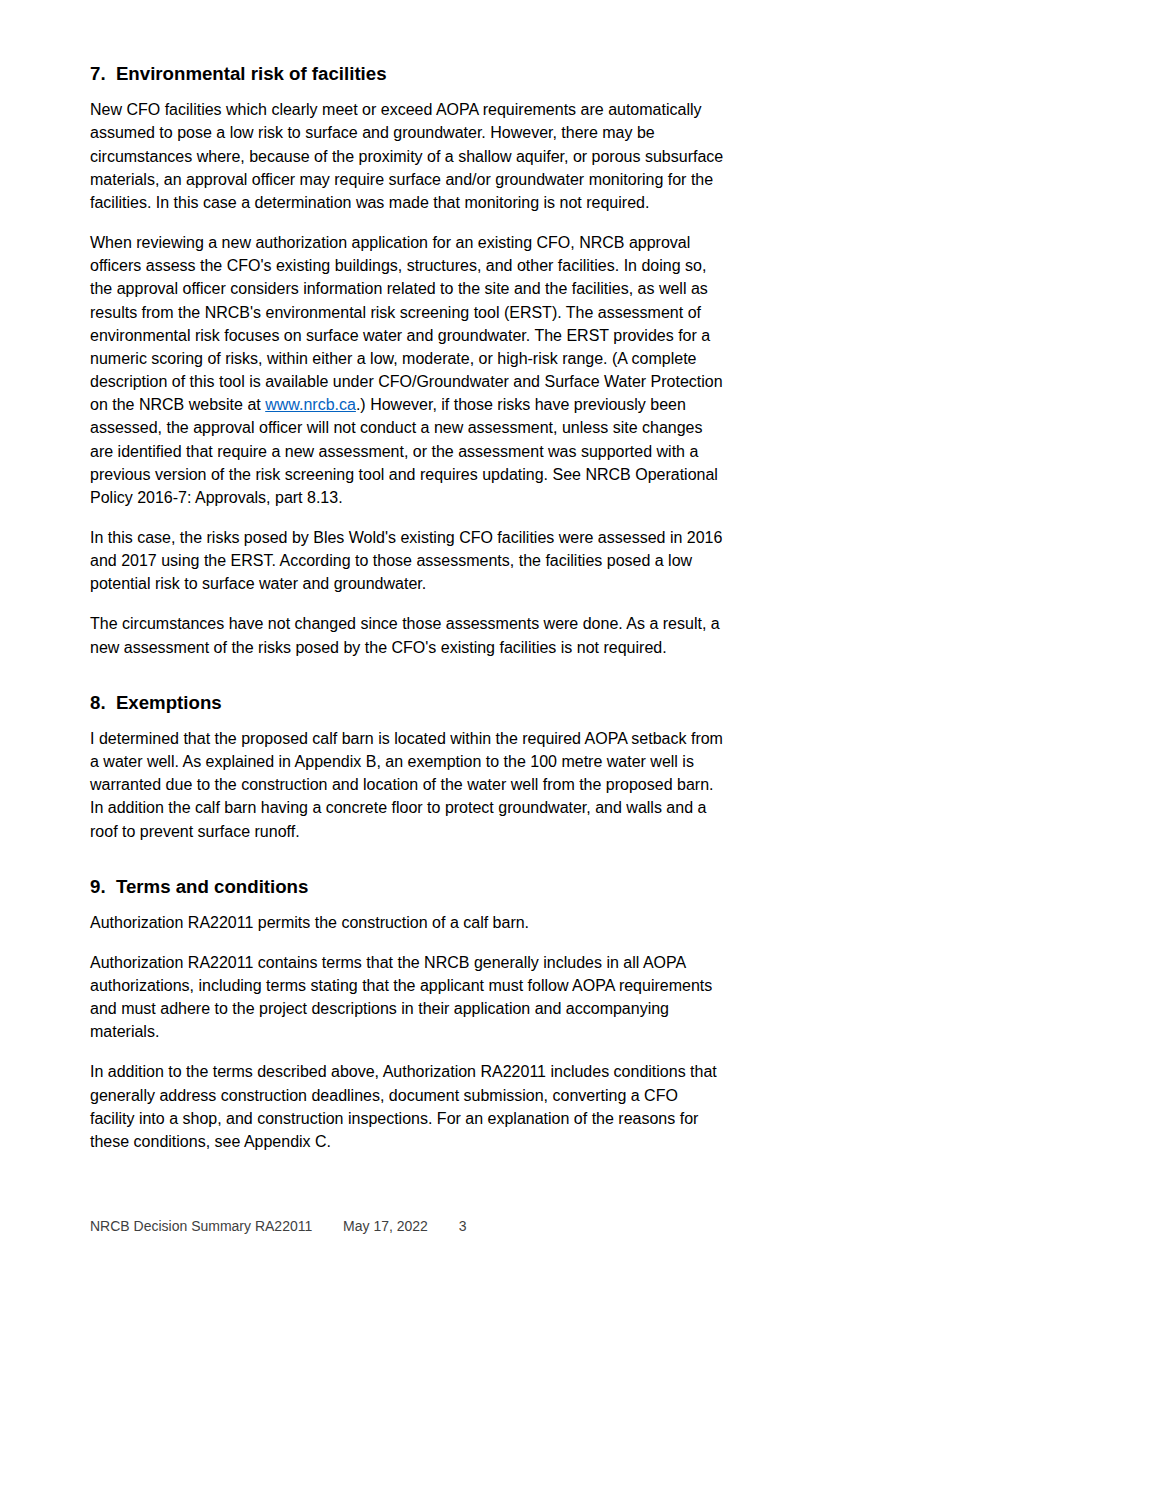7. Environmental risk of facilities
New CFO facilities which clearly meet or exceed AOPA requirements are automatically assumed to pose a low risk to surface and groundwater. However, there may be circumstances where, because of the proximity of a shallow aquifer, or porous subsurface materials, an approval officer may require surface and/or groundwater monitoring for the facilities. In this case a determination was made that monitoring is not required.
When reviewing a new authorization application for an existing CFO, NRCB approval officers assess the CFO's existing buildings, structures, and other facilities. In doing so, the approval officer considers information related to the site and the facilities, as well as results from the NRCB's environmental risk screening tool (ERST). The assessment of environmental risk focuses on surface water and groundwater. The ERST provides for a numeric scoring of risks, within either a low, moderate, or high-risk range. (A complete description of this tool is available under CFO/Groundwater and Surface Water Protection on the NRCB website at www.nrcb.ca.) However, if those risks have previously been assessed, the approval officer will not conduct a new assessment, unless site changes are identified that require a new assessment, or the assessment was supported with a previous version of the risk screening tool and requires updating. See NRCB Operational Policy 2016-7: Approvals, part 8.13.
In this case, the risks posed by Bles Wold's existing CFO facilities were assessed in 2016 and 2017 using the ERST. According to those assessments, the facilities posed a low potential risk to surface water and groundwater.
The circumstances have not changed since those assessments were done. As a result, a new assessment of the risks posed by the CFO's existing facilities is not required.
8. Exemptions
I determined that the proposed calf barn is located within the required AOPA setback from a water well. As explained in Appendix B, an exemption to the 100 metre water well is warranted due to the construction and location of the water well from the proposed barn. In addition the calf barn having a concrete floor to protect groundwater, and walls and a roof to prevent surface runoff.
9. Terms and conditions
Authorization RA22011 permits the construction of a calf barn.
Authorization RA22011 contains terms that the NRCB generally includes in all AOPA authorizations, including terms stating that the applicant must follow AOPA requirements and must adhere to the project descriptions in their application and accompanying materials.
In addition to the terms described above, Authorization RA22011 includes conditions that generally address construction deadlines, document submission, converting a CFO facility into a shop, and construction inspections. For an explanation of the reasons for these conditions, see Appendix C.
NRCB Decision Summary RA22011 May 17, 2022 3